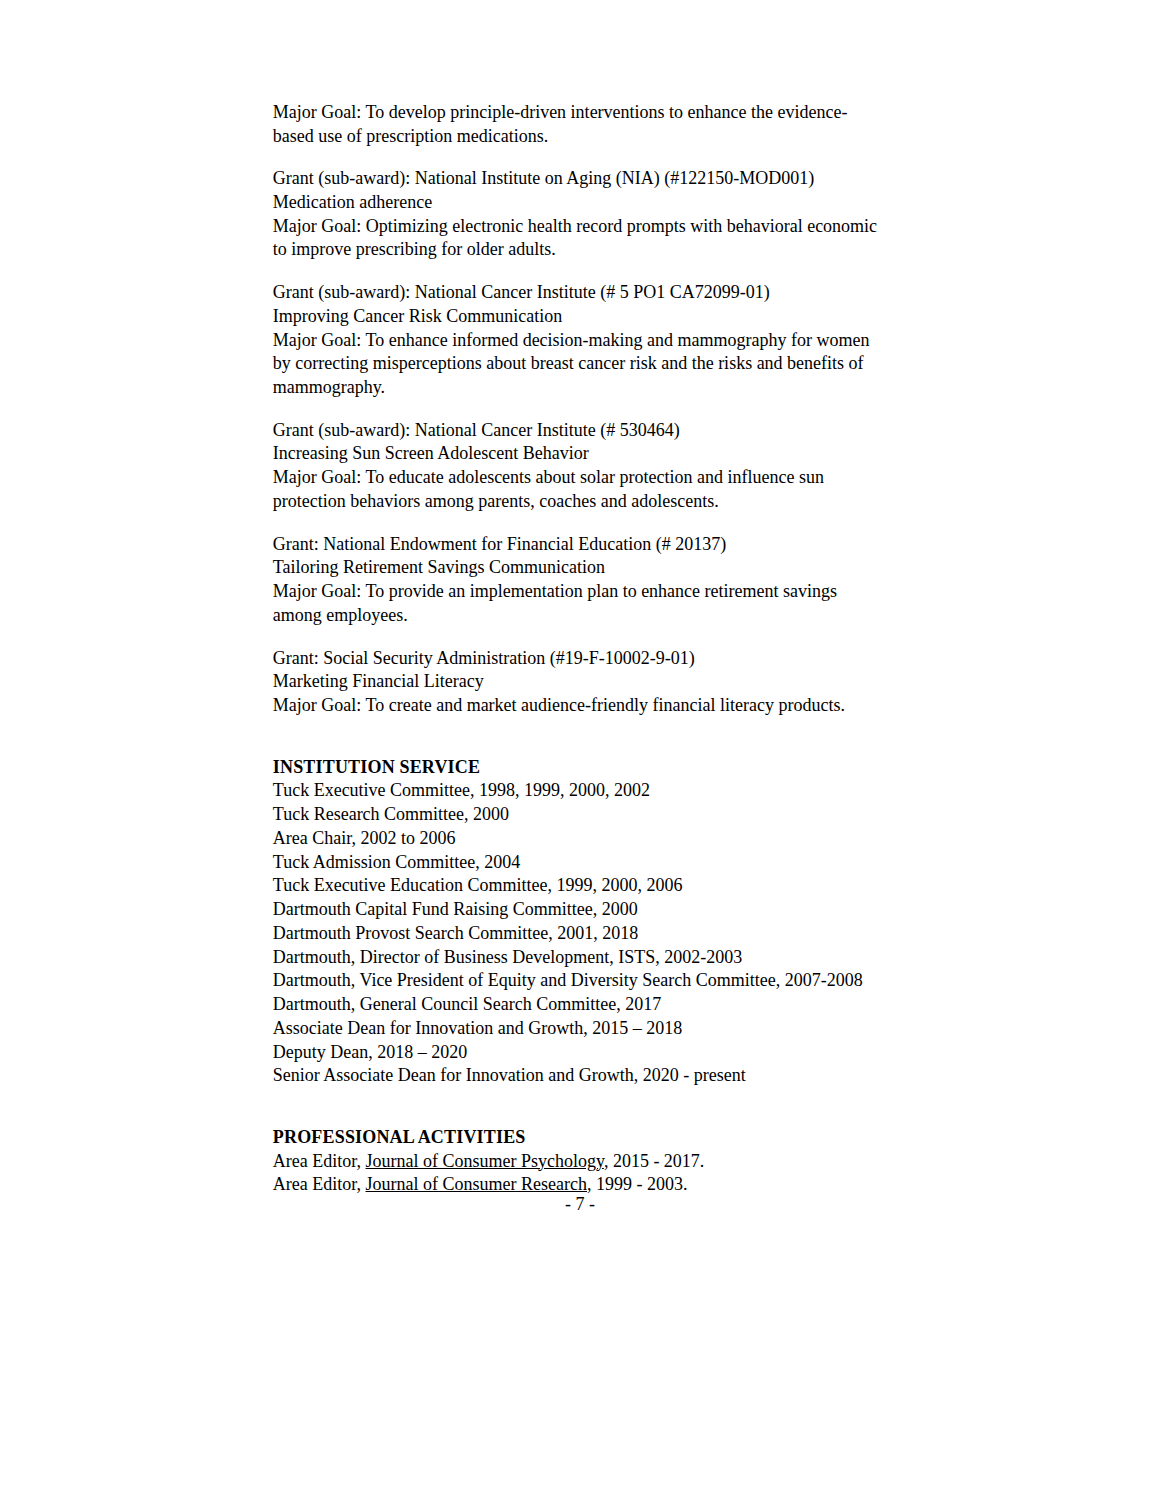Major Goal: To develop principle-driven interventions to enhance the evidence-based use of prescription medications.
Grant (sub-award): National Institute on Aging (NIA) (#122150-MOD001)
Medication adherence
Major Goal: Optimizing electronic health record prompts with behavioral economic to improve prescribing for older adults.
Grant (sub-award): National Cancer Institute (# 5 PO1 CA72099-01)
Improving Cancer Risk Communication
Major Goal: To enhance informed decision-making and mammography for women by correcting misperceptions about breast cancer risk and the risks and benefits of mammography.
Grant (sub-award): National Cancer Institute (# 530464)
Increasing Sun Screen Adolescent Behavior
Major Goal: To educate adolescents about solar protection and influence sun protection behaviors among parents, coaches and adolescents.
Grant: National Endowment for Financial Education (# 20137)
Tailoring Retirement Savings Communication
Major Goal: To provide an implementation plan to enhance retirement savings among employees.
Grant: Social Security Administration (#19-F-10002-9-01)
Marketing Financial Literacy
Major Goal: To create and market audience-friendly financial literacy products.
INSTITUTION SERVICE
Tuck Executive Committee, 1998, 1999, 2000, 2002
Tuck Research Committee, 2000
Area Chair, 2002 to 2006
Tuck Admission Committee, 2004
Tuck Executive Education Committee, 1999, 2000, 2006
Dartmouth Capital Fund Raising Committee, 2000
Dartmouth Provost Search Committee, 2001, 2018
Dartmouth, Director of Business Development, ISTS, 2002-2003
Dartmouth, Vice President of Equity and Diversity Search Committee, 2007-2008
Dartmouth, General Council Search Committee, 2017
Associate Dean for Innovation and Growth, 2015 – 2018
Deputy Dean, 2018 – 2020
Senior Associate Dean for Innovation and Growth, 2020 - present
PROFESSIONAL ACTIVITIES
Area Editor, Journal of Consumer Psychology, 2015 - 2017.
Area Editor, Journal of Consumer Research, 1999 - 2003.
- 7 -